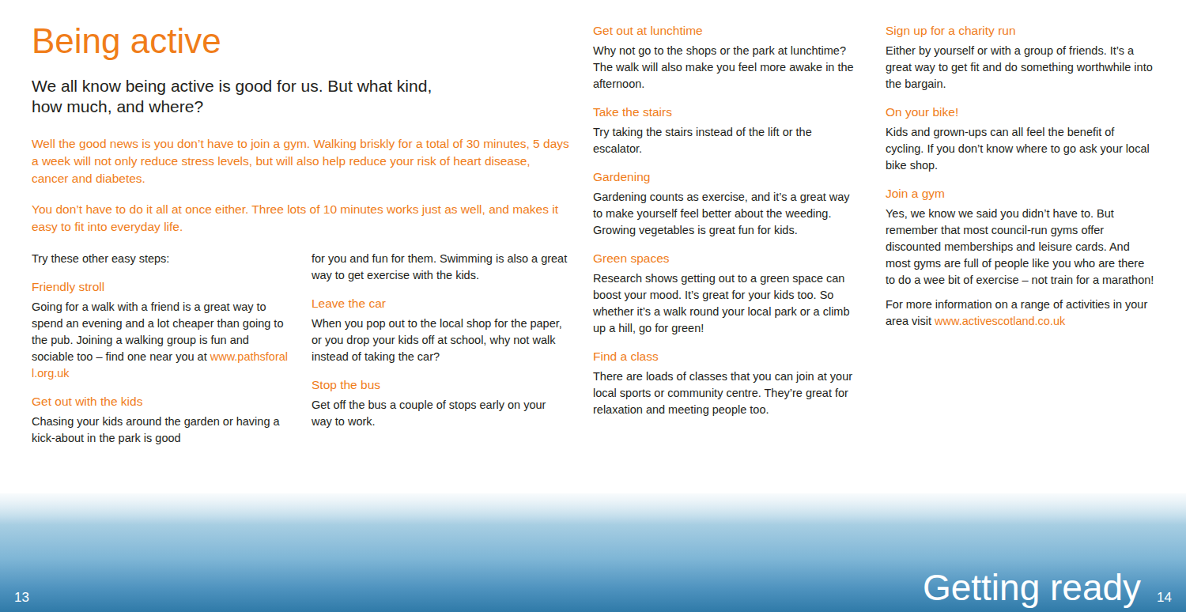Being active
We all know being active is good for us. But what kind,
how much, and where?
Well the good news is you don’t have to join a gym. Walking briskly for a total of 30 minutes, 5 days a week will not only reduce stress levels, but will also help reduce your risk of heart disease, cancer and diabetes.
You don’t have to do it all at once either. Three lots of 10 minutes works just as well, and makes it easy to fit into everyday life.
Try these other easy steps:
Friendly stroll
Going for a walk with a friend is a great way to spend an evening and a lot cheaper than going to the pub. Joining a walking group is fun and sociable too – find one near you at www.pathsforall.org.uk
Get out with the kids
Chasing your kids around the garden or having a kick-about in the park is good
for you and fun for them. Swimming is also a great way to get exercise with the kids.
Leave the car
When you pop out to the local shop for the paper, or you drop your kids off at school, why not walk instead of taking the car?
Stop the bus
Get off the bus a couple of stops early on your way to work.
Get out at lunchtime
Why not go to the shops or the park at lunchtime? The walk will also make you feel more awake in the afternoon.
Take the stairs
Try taking the stairs instead of the lift or the escalator.
Gardening
Gardening counts as exercise, and it’s a great way to make yourself feel better about the weeding. Growing vegetables is great fun for kids.
Green spaces
Research shows getting out to a green space can boost your mood. It’s great for your kids too. So whether it’s a walk round your local park or a climb up a hill, go for green!
Find a class
There are loads of classes that you can join at your local sports or community centre. They’re great for relaxation and meeting people too.
Sign up for a charity run
Either by yourself or with a group of friends. It’s a great way to get fit and do something worthwhile into the bargain.
On your bike!
Kids and grown-ups can all feel the benefit of cycling. If you don’t know where to go ask your local bike shop.
Join a gym
Yes, we know we said you didn’t have to. But remember that most council-run gyms offer discounted memberships and leisure cards. And most gyms are full of people like you who are there to do a wee bit of exercise – not train for a marathon!
For more information on a range of activities in your area visit www.activescotland.co.uk
13
Getting ready
14